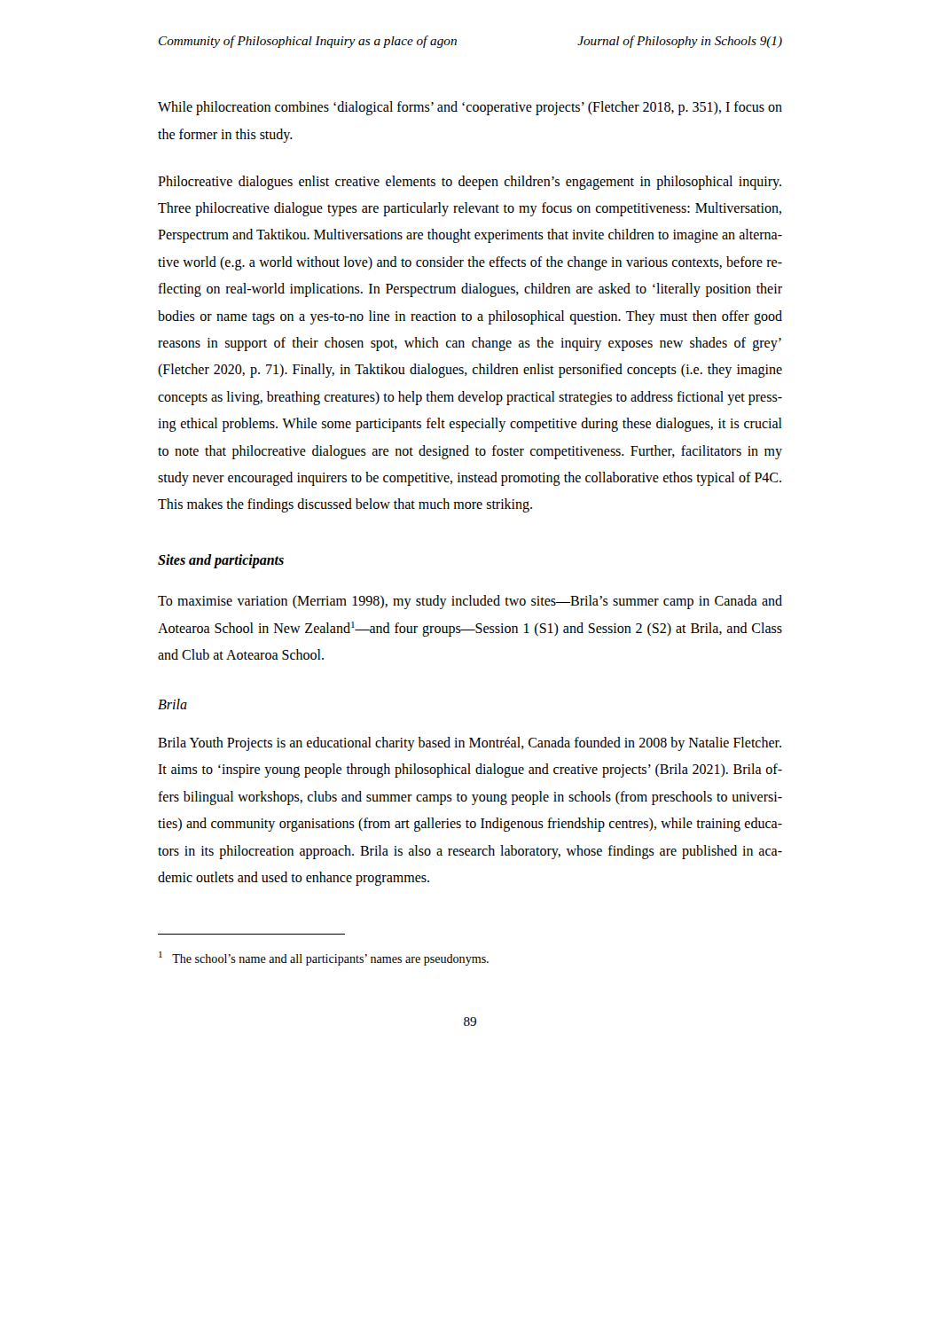Community of Philosophical Inquiry as a place of agon Journal of Philosophy in Schools 9(1)
While philocreation combines ‘dialogical forms’ and ‘cooperative projects’ (Fletcher 2018, p. 351), I focus on the former in this study.
Philocreative dialogues enlist creative elements to deepen children’s engagement in philosophical inquiry. Three philocreative dialogue types are particularly relevant to my focus on competitiveness: Multiversation, Perspectrum and Taktikou. Multiversations are thought experiments that invite children to imagine an alternative world (e.g. a world without love) and to consider the effects of the change in various contexts, before reflecting on real-world implications. In Perspectrum dialogues, children are asked to ‘literally position their bodies or name tags on a yes-to-no line in reaction to a philosophical question. They must then offer good reasons in support of their chosen spot, which can change as the inquiry exposes new shades of grey’ (Fletcher 2020, p. 71). Finally, in Taktikou dialogues, children enlist personified concepts (i.e. they imagine concepts as living, breathing creatures) to help them develop practical strategies to address fictional yet pressing ethical problems. While some participants felt especially competitive during these dialogues, it is crucial to note that philocreative dialogues are not designed to foster competitiveness. Further, facilitators in my study never encouraged inquirers to be competitive, instead promoting the collaborative ethos typical of P4C. This makes the findings discussed below that much more striking.
Sites and participants
To maximise variation (Merriam 1998), my study included two sites—Brila’s summer camp in Canada and Aotearoa School in New Zealand1—and four groups—Session 1 (S1) and Session 2 (S2) at Brila, and Class and Club at Aotearoa School.
Brila
Brila Youth Projects is an educational charity based in Montréal, Canada founded in 2008 by Natalie Fletcher. It aims to ‘inspire young people through philosophical dialogue and creative projects’ (Brila 2021). Brila offers bilingual workshops, clubs and summer camps to young people in schools (from preschools to universities) and community organisations (from art galleries to Indigenous friendship centres), while training educators in its philocreation approach. Brila is also a research laboratory, whose findings are published in academic outlets and used to enhance programmes.
1 The school’s name and all participants’ names are pseudonyms.
89